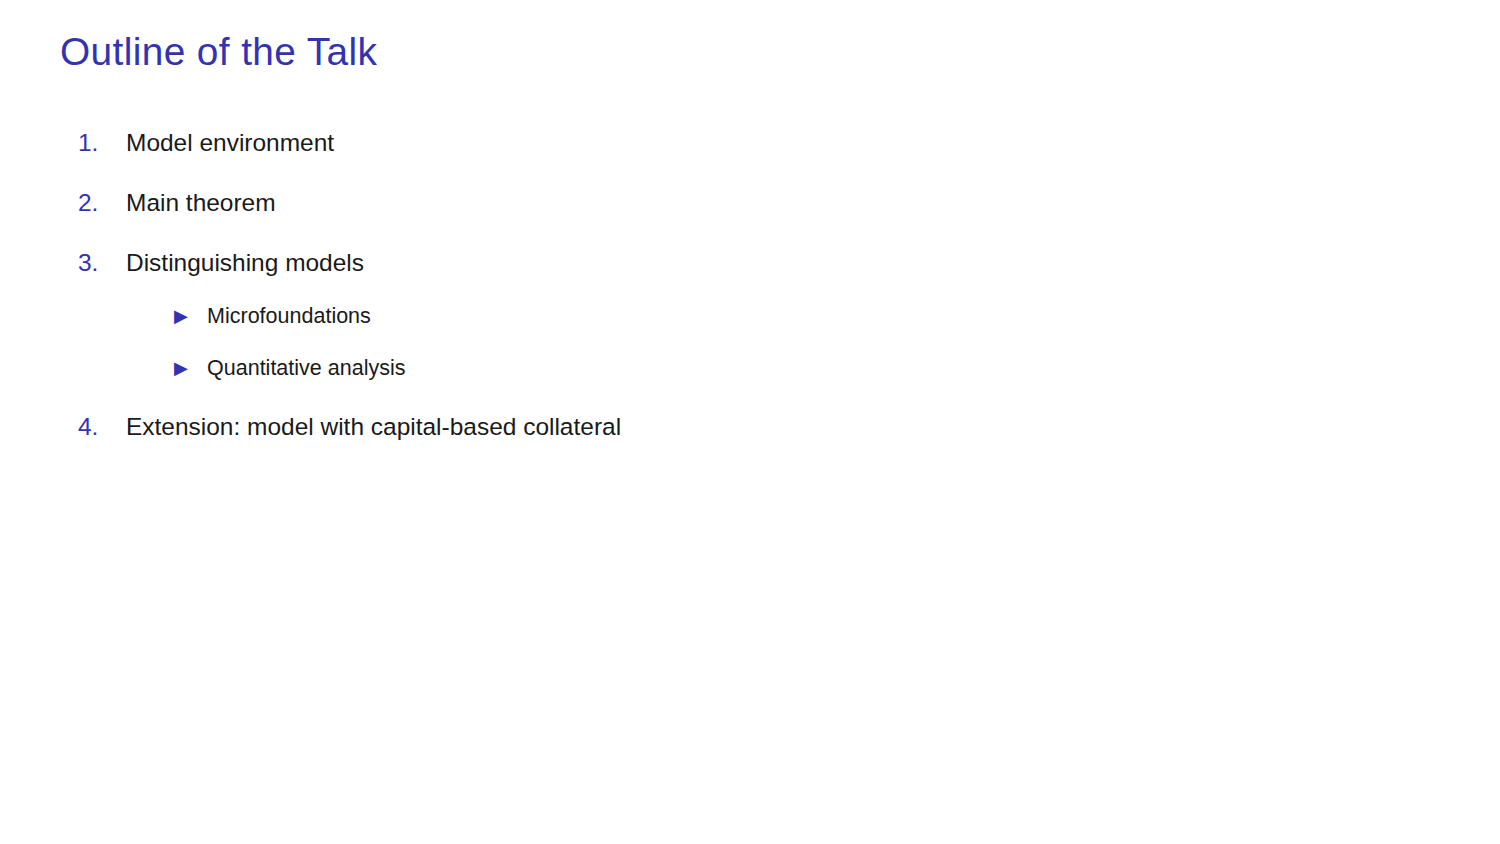Outline of the Talk
1. Model environment
2. Main theorem
3. Distinguishing models
▶Microfoundations
▶Quantitative analysis
4. Extension: model with capital-based collateral